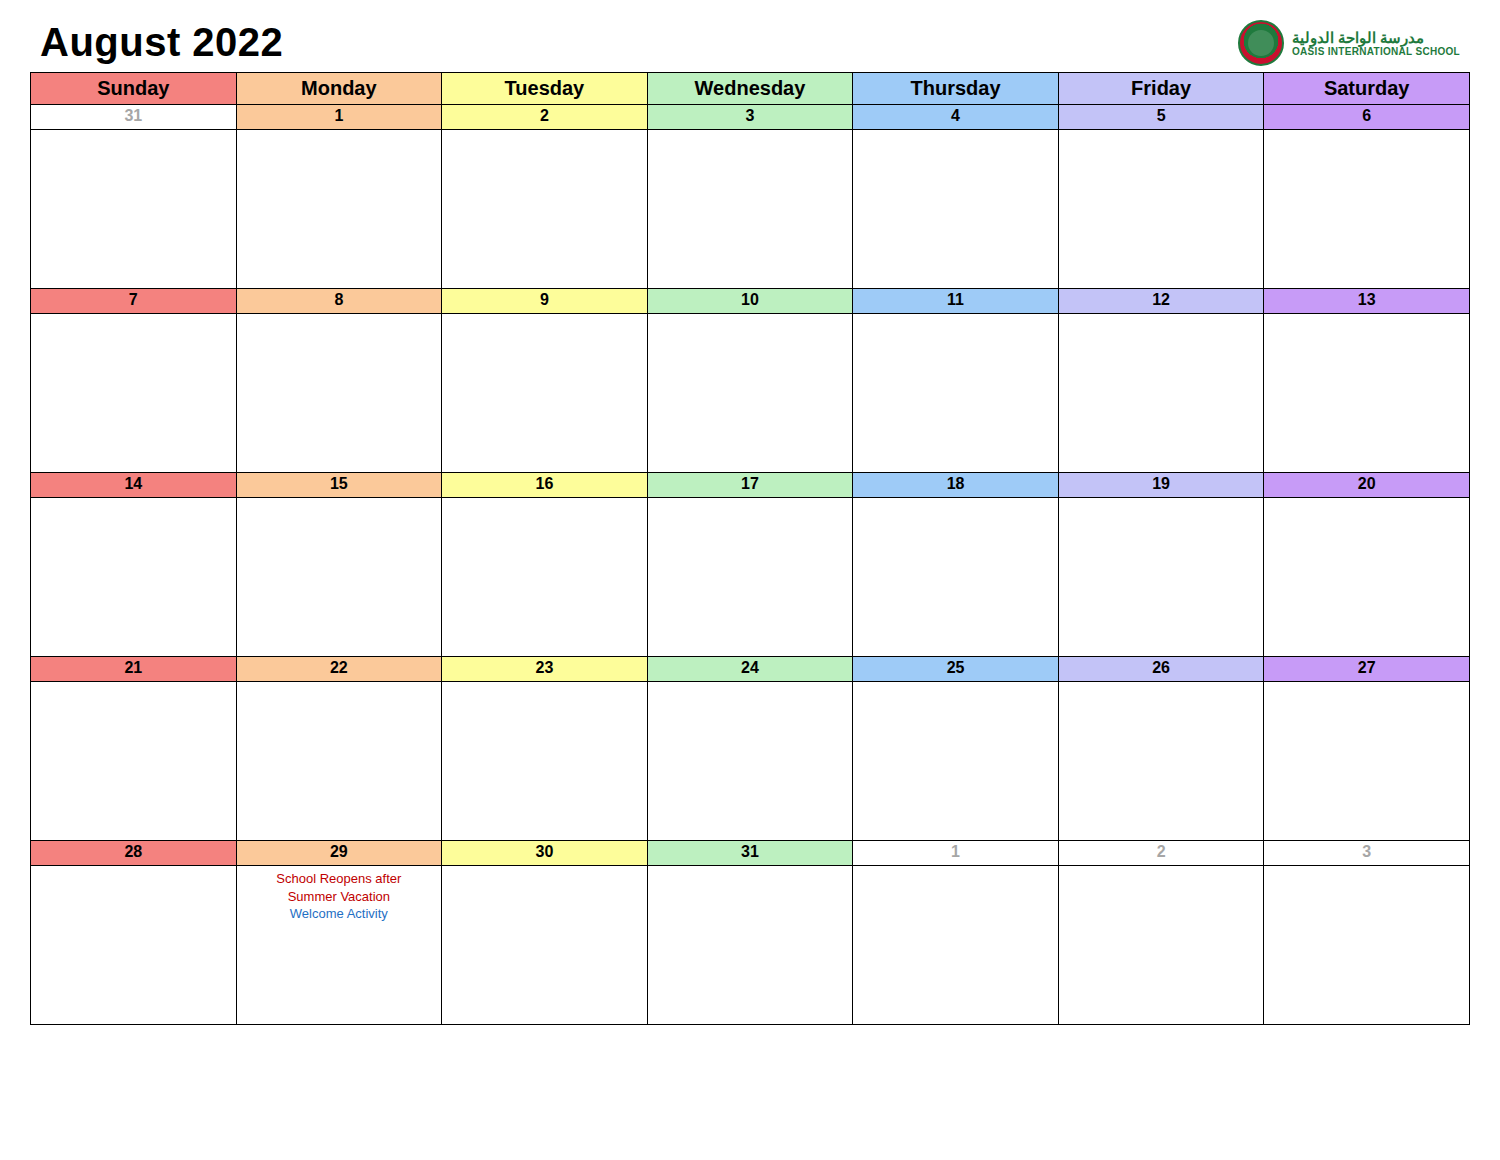August 2022
مدرسة الواحة الدولية
OASIS INTERNATIONAL SCHOOL
| Sunday | Monday | Tuesday | Wednesday | Thursday | Friday | Saturday |
| --- | --- | --- | --- | --- | --- | --- |
| 31 | 1 | 2 | 3 | 4 | 5 | 6 |
| 7 | 8 | 9 | 10 | 11 | 12 | 13 |
| 14 | 15 | 16 | 17 | 18 | 19 | 20 |
| 21 | 22 | 23 | 24 | 25 | 26 | 27 |
| 28 | 29 | 30 | 31 | 1 | 2 | 3 |
| | School Reopens after Summer Vacation Welcome Activity | | | | | |